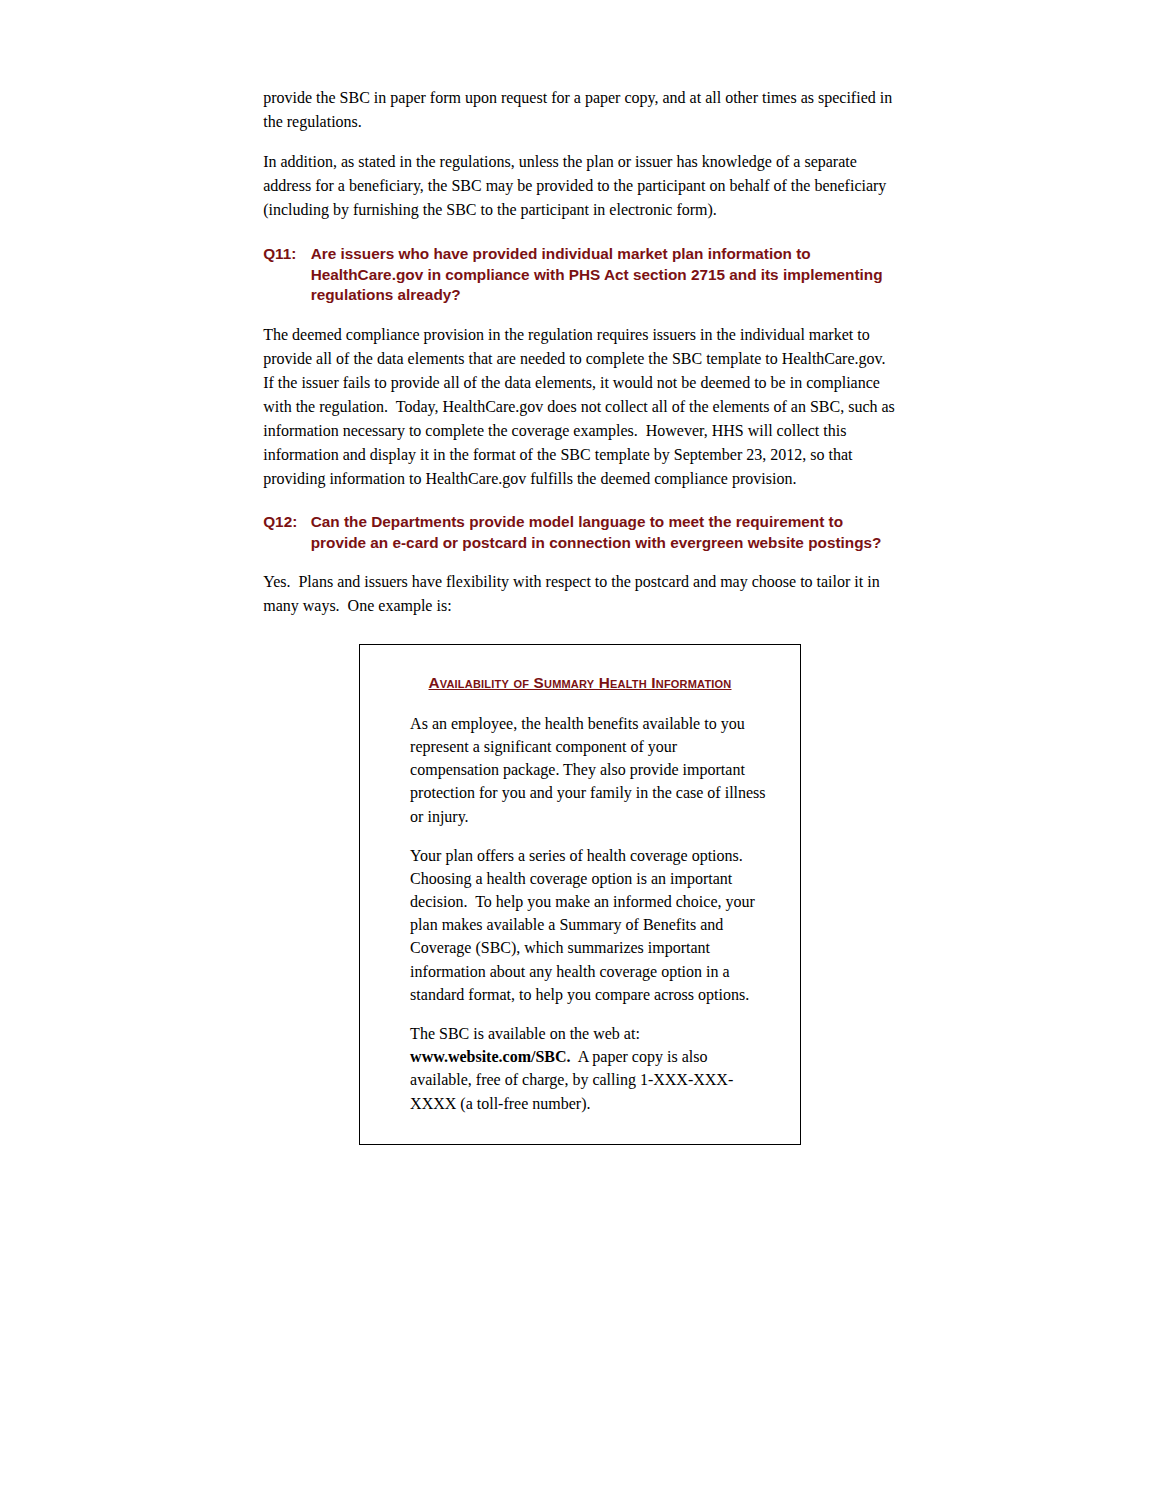provide the SBC in paper form upon request for a paper copy, and at all other times as specified in the regulations.
In addition, as stated in the regulations, unless the plan or issuer has knowledge of a separate address for a beneficiary, the SBC may be provided to the participant on behalf of the beneficiary (including by furnishing the SBC to the participant in electronic form).
Q11: Are issuers who have provided individual market plan information to HealthCare.gov in compliance with PHS Act section 2715 and its implementing regulations already?
The deemed compliance provision in the regulation requires issuers in the individual market to provide all of the data elements that are needed to complete the SBC template to HealthCare.gov. If the issuer fails to provide all of the data elements, it would not be deemed to be in compliance with the regulation. Today, HealthCare.gov does not collect all of the elements of an SBC, such as information necessary to complete the coverage examples. However, HHS will collect this information and display it in the format of the SBC template by September 23, 2012, so that providing information to HealthCare.gov fulfills the deemed compliance provision.
Q12: Can the Departments provide model language to meet the requirement to provide an e-card or postcard in connection with evergreen website postings?
Yes. Plans and issuers have flexibility with respect to the postcard and may choose to tailor it in many ways. One example is:
Availability of Summary Health Information
As an employee, the health benefits available to you represent a significant component of your compensation package. They also provide important protection for you and your family in the case of illness or injury.
Your plan offers a series of health coverage options. Choosing a health coverage option is an important decision. To help you make an informed choice, your plan makes available a Summary of Benefits and Coverage (SBC), which summarizes important information about any health coverage option in a standard format, to help you compare across options.
The SBC is available on the web at: www.website.com/SBC. A paper copy is also available, free of charge, by calling 1-XXX-XXX-XXXX (a toll-free number).